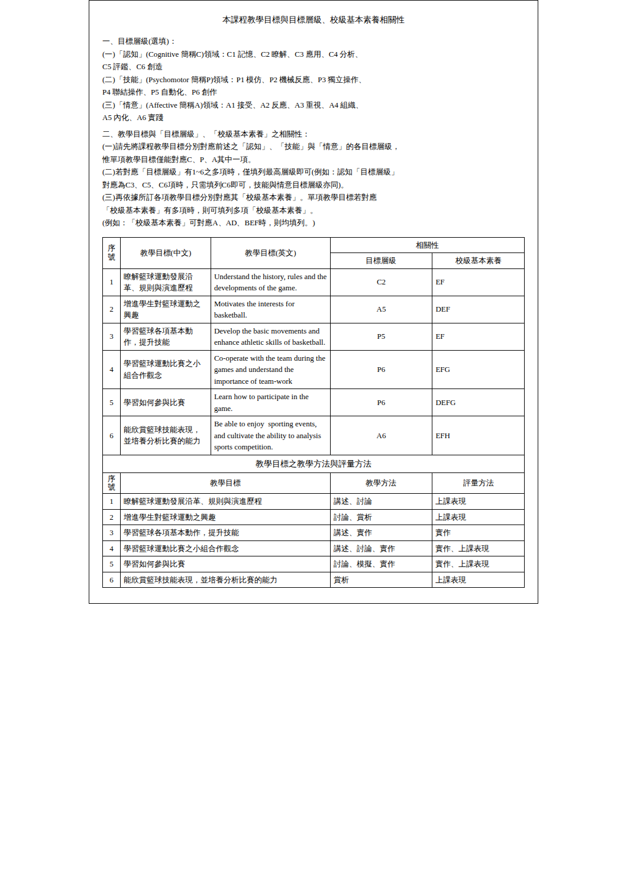本課程教學目標與目標層級、校級基本素養相關性
一、目標層級(選填)：
(一)「認知」(Cognitive 簡稱C)領域：C1 記憶、C2 瞭解、C3 應用、C4 分析、
C5 評鑑、C6 創造
(二)「技能」(Psychomotor 簡稱P)領域：P1 模仿、P2 機械反應、P3 獨立操作、
P4 聯結操作、P5 自動化、P6 創作
(三)「情意」(Affective 簡稱A)領域：A1 接受、A2 反應、A3 重視、A4 組織、
A5 內化、A6 實踐
二、教學目標與「目標層級」、「校級基本素養」之相關性：
(一)請先將課程教學目標分別對應前述之「認知」、「技能」與「情意」的各目標層級，
惟單項教學目標僅能對應C、P、A其中一項。
(二)若對應「目標層級」有1~6之多項時，僅填列最高層級即可(例如：認知「目標層級」
對應為C3、C5、C6項時，只需填列C6即可，技能與情意目標層級亦同)。
(三)再依據所訂各項教學目標分別對應其「校級基本素養」。單項教學目標若對應
「校級基本素養」有多項時，則可填列多項「校級基本素養」。
(例如：「校級基本素養」可對應A、AD、BEF時，則均填列。)
| 序號 | 教學目標(中文) | 教學目標(英文) | 相關性 |
| --- | --- | --- | --- |
| 目標層級 | 校級基本素養 |
| 1 | 瞭解籃球運動發展沿革、規則與演進歷程 | Understand the history, rules and the developments of the game. | C2 | EF |
| 2 | 增進學生對籃球運動之興趣 | Motivates the interests for basketball. | A5 | DEF |
| 3 | 學習籃球各項基本動作，提升技能 | Develop the basic movements and enhance athletic skills of basketball. | P5 | EF |
| 4 | 學習籃球運動比賽之小組合作觀念 | Co-operate with the team during the games and understand the importance of team-work | P6 | EFG |
| 5 | 學習如何參與比賽 | Learn how to participate in the game. | P6 | DEFG |
| 6 | 能欣賞籃球技能表現，並培養分析比賽的能力 | Be able to enjoy sporting events, and cultivate the ability to analysis sports competition. | A6 | EFH |
| 教學目標之教學方法與評量方法 |
| 序號 | 教學目標 | 教學方法 | 評量方法 |
| 1 | 瞭解籃球運動發展沿革、規則與演進歷程 | 講述、討論 | 上課表現 |
| 2 | 增進學生對籃球運動之興趣 | 討論、賞析 | 上課表現 |
| 3 | 學習籃球各項基本動作，提升技能 | 講述、實作 | 實作 |
| 4 | 學習籃球運動比賽之小組合作觀念 | 講述、討論、實作 | 實作、上課表現 |
| 5 | 學習如何參與比賽 | 討論、模擬、實作 | 實作、上課表現 |
| 6 | 能欣賞籃球技能表現，並培養分析比賽的能力 | 賞析 | 上課表現 |